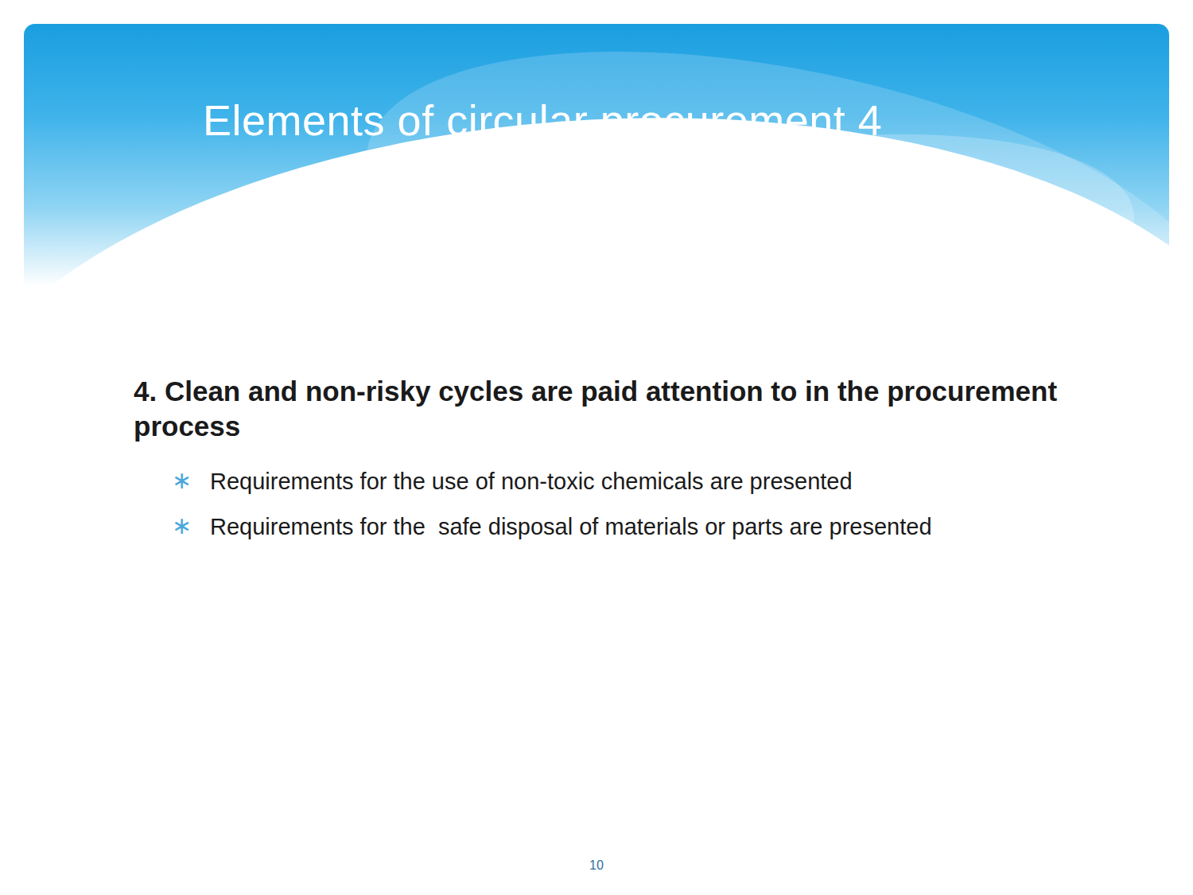Elements of circular procurement 4
4. Clean and non-risky cycles are paid attention to in the procurement process
Requirements for the use of non-toxic chemicals are presented
Requirements for the safe disposal of materials or parts are presented
10